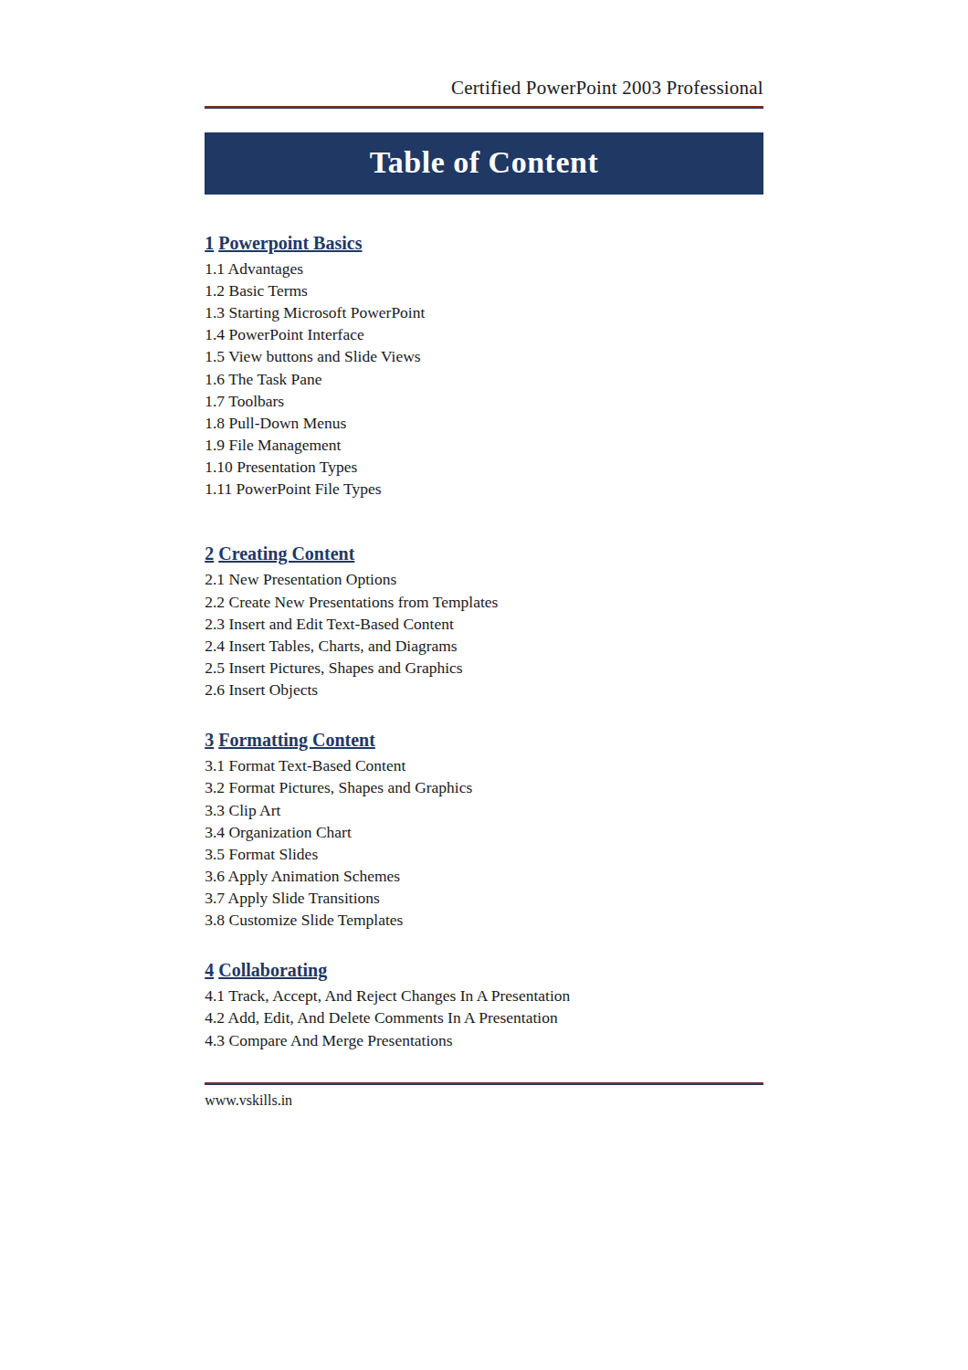Certified PowerPoint 2003 Professional
Table of Content
1 Powerpoint Basics
1.1 Advantages
1.2 Basic Terms
1.3 Starting Microsoft PowerPoint
1.4 PowerPoint Interface
1.5 View buttons and Slide Views
1.6 The Task Pane
1.7 Toolbars
1.8 Pull-Down Menus
1.9 File Management
1.10 Presentation Types
1.11 PowerPoint File Types
2 Creating Content
2.1 New Presentation Options
2.2 Create New Presentations from Templates
2.3 Insert and Edit Text-Based Content
2.4 Insert Tables, Charts, and Diagrams
2.5 Insert Pictures, Shapes and Graphics
2.6 Insert Objects
3 Formatting Content
3.1 Format Text-Based Content
3.2 Format Pictures, Shapes and Graphics
3.3 Clip Art
3.4 Organization Chart
3.5 Format Slides
3.6 Apply Animation Schemes
3.7 Apply Slide Transitions
3.8 Customize Slide Templates
4 Collaborating
4.1 Track, Accept, And Reject Changes In A Presentation
4.2 Add, Edit, And Delete Comments In A Presentation
4.3 Compare And Merge Presentations
www.vskills.in